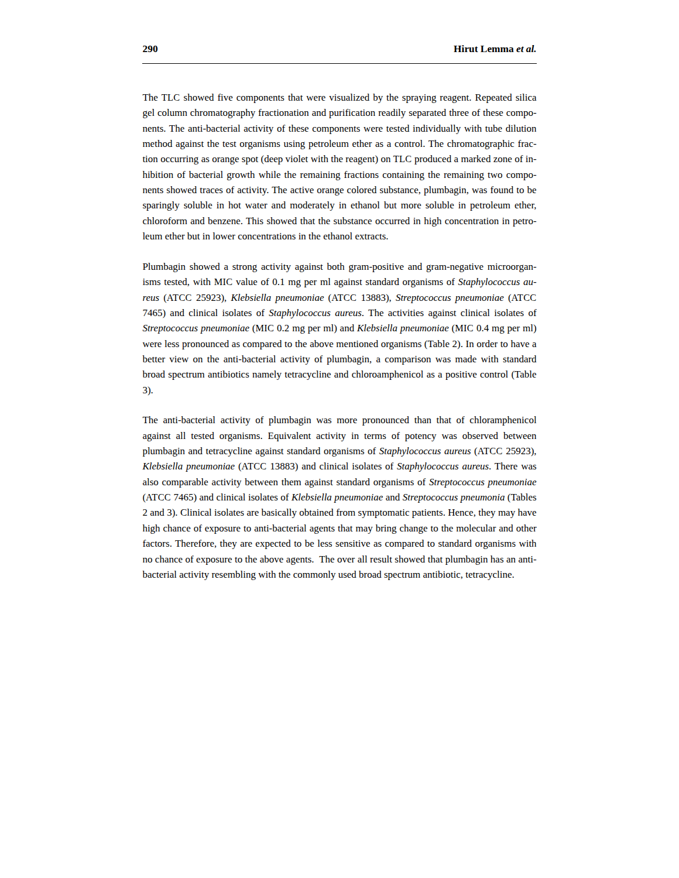290 Hirut Lemma et al.
The TLC showed five components that were visualized by the spraying reagent. Repeated silica gel column chromatography fractionation and purification readily separated three of these components. The anti-bacterial activity of these components were tested individually with tube dilution method against the test organisms using petroleum ether as a control. The chromatographic fraction occurring as orange spot (deep violet with the reagent) on TLC produced a marked zone of inhibition of bacterial growth while the remaining fractions containing the remaining two components showed traces of activity. The active orange colored substance, plumbagin, was found to be sparingly soluble in hot water and moderately in ethanol but more soluble in petroleum ether, chloroform and benzene. This showed that the substance occurred in high concentration in petroleum ether but in lower concentrations in the ethanol extracts.
Plumbagin showed a strong activity against both gram-positive and gram-negative microorganisms tested, with MIC value of 0.1 mg per ml against standard organisms of Staphylococcus aureus (ATCC 25923), Klebsiella pneumoniae (ATCC 13883), Streptococcus pneumoniae (ATCC 7465) and clinical isolates of Staphylococcus aureus. The activities against clinical isolates of Streptococcus pneumoniae (MIC 0.2 mg per ml) and Klebsiella pneumoniae (MIC 0.4 mg per ml) were less pronounced as compared to the above mentioned organisms (Table 2). In order to have a better view on the anti-bacterial activity of plumbagin, a comparison was made with standard broad spectrum antibiotics namely tetracycline and chloroamphenicol as a positive control (Table 3).
The anti-bacterial activity of plumbagin was more pronounced than that of chloramphenicol against all tested organisms. Equivalent activity in terms of potency was observed between plumbagin and tetracycline against standard organisms of Staphylococcus aureus (ATCC 25923), Klebsiella pneumoniae (ATCC 13883) and clinical isolates of Staphylococcus aureus. There was also comparable activity between them against standard organisms of Streptococcus pneumoniae (ATCC 7465) and clinical isolates of Klebsiella pneumoniae and Streptococcus pneumonia (Tables 2 and 3). Clinical isolates are basically obtained from symptomatic patients. Hence, they may have high chance of exposure to anti-bacterial agents that may bring change to the molecular and other factors. Therefore, they are expected to be less sensitive as compared to standard organisms with no chance of exposure to the above agents. The over all result showed that plumbagin has an anti-bacterial activity resembling with the commonly used broad spectrum antibiotic, tetracycline.